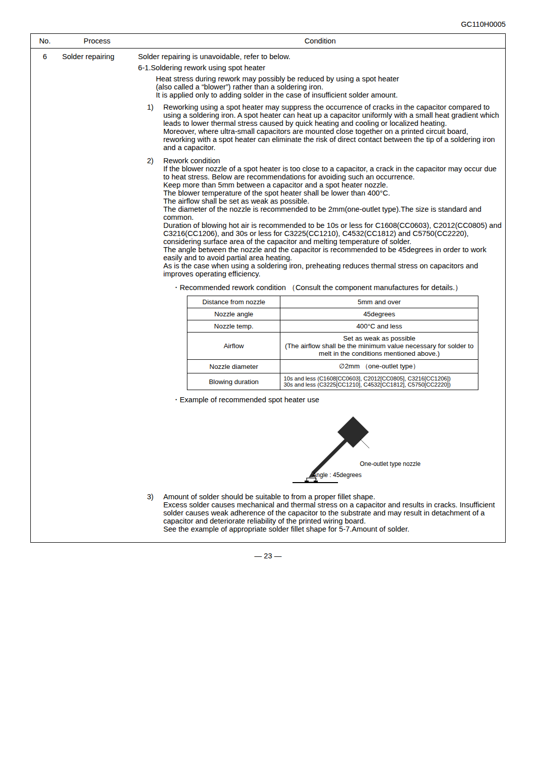GC110H0005
| No. | Process | Condition |
| --- | --- | --- |
| 6 | Solder repairing | Solder repairing is unavoidable, refer to below. 6-1.Soldering rework using spot heater Heat stress during rework may possibly be reduced by using a spot heater (also called a “blower”) rather than a soldering iron. It is applied only to adding solder in the case of insufficient solder amount. 1) Reworking using a spot heater may suppress the occurrence of cracks in the capacitor compared to using a soldering iron. A spot heater can heat up a capacitor uniformly with a small heat gradient which leads to lower thermal stress caused by quick heating and cooling or localized heating. Moreover, where ultra-small capacitors are mounted close together on a printed circuit board, reworking with a spot heater can eliminate the risk of direct contact between the tip of a soldering iron and a capacitor. 2) Rework condition If the blower nozzle of a spot heater is too close to a capacitor, a crack in the capacitor may occur due to heat stress. Below are recommendations for avoiding such an occurrence. Keep more than 5mm between a capacitor and a spot heater nozzle. The blower temperature of the spot heater shall be lower than 400°C. The airflow shall be set as weak as possible. The diameter of the nozzle is recommended to be 2mm(one-outlet type).The size is standard and common. Duration of blowing hot air is recommended to be 10s or less for C1608(CC0603), C2012(CC0805) and C3216(CC1206), and 30s or less for C3225(CC1210), C4532(CC1812) and C5750(CC2220), considering surface area of the capacitor and melting temperature of solder. The angle between the nozzle and the capacitor is recommended to be 45degrees in order to work easily and to avoid partial area heating. As is the case when using a soldering iron, preheating reduces thermal stress on capacitors and improves operating efficiency. Recommended rework condition （Consult the component manufactures for details.） / Distance from nozzle / 5mm and over / / Nozzle angle / 45degrees / / Nozzle temp. / 400°C and less / / Airflow / Set as weak as possible (The airflow shall be the minimum value necessary for solder to melt in the conditions mentioned above.) / / Nozzle diameter / ∅2mm （one-outlet type） / / Blowing duration / 10s and less (C1608[CC0603], C2012[CC0805], C3216[CC1206]) 30s and less (C3225[CC1210], C4532[CC1812], C5750[CC2220]) / Example of recommended spot heater use One-outlet type nozzle Angle : 45degrees 3) Amount of solder should be suitable to from a proper fillet shape. Excess solder causes mechanical and thermal stress on a capacitor and results in cracks. Insufficient solder causes weak adherence of the capacitor to the substrate and may result in detachment of a capacitor and deteriorate reliability of the printed wiring board. See the example of appropriate solder fillet shape for 5-7.Amount of solder. |
— 23 —